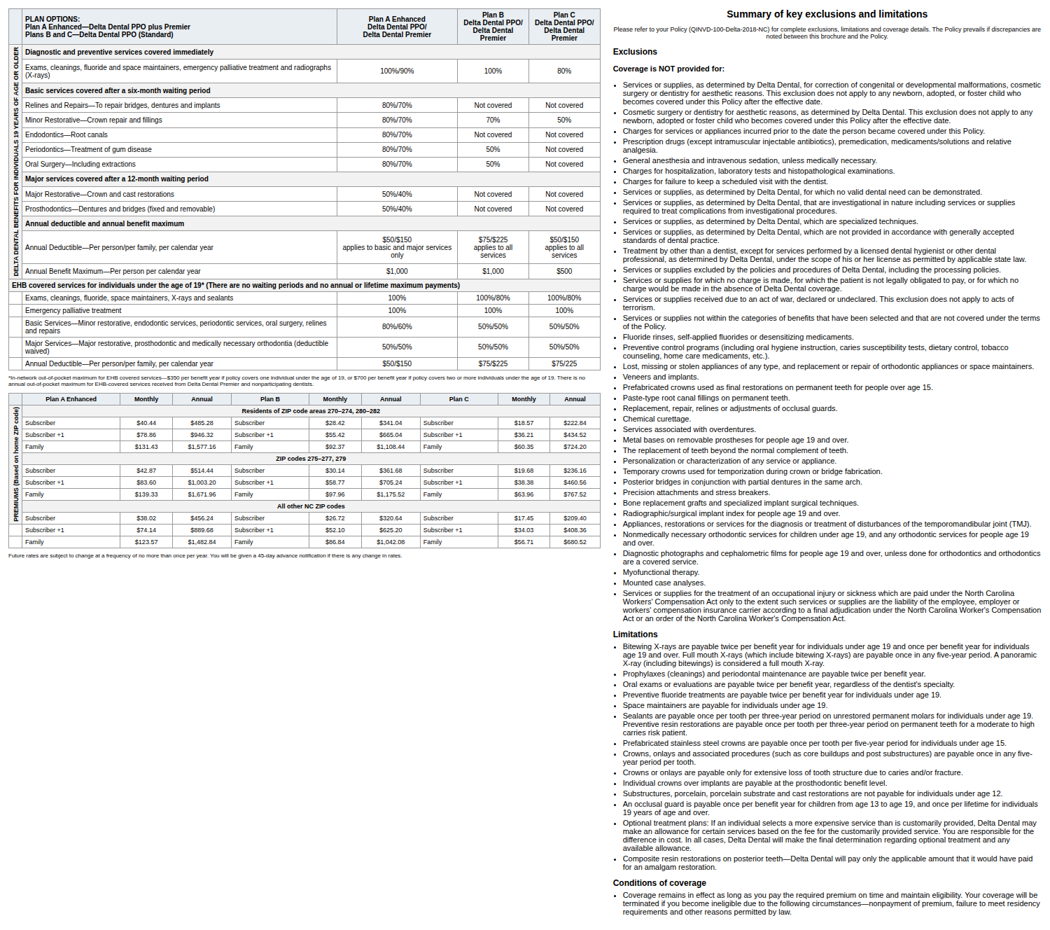| | PLAN OPTIONS: Plan A Enhanced—Delta Dental PPO plus Premier Plans B and C—Delta Dental PPO (Standard) | Plan A Enhanced Delta Dental PPO/ Delta Dental Premier | Plan B Delta Dental PPO/ Delta Dental Premier | Plan C Delta Dental PPO/ Delta Dental Premier |
| --- | --- | --- | --- | --- |
| DELTA DENTAL BENEFITS FOR INDIVIDUALS 19 YEARS OF AGE OR OLDER | Diagnostic and preventive services covered immediately |
| Exams, cleanings, fluoride and space maintainers, emergency palliative treatment and radiographs (X-rays) | 100%/90% | 100% | 80% |
| Basic services covered after a six-month waiting period |
| Relines and Repairs—To repair bridges, dentures and implants | 80%/70% | Not covered | Not covered |
| Minor Restorative—Crown repair and fillings | 80%/70% | 70% | 50% |
| Endodontics—Root canals | 80%/70% | Not covered | Not covered |
| Periodontics—Treatment of gum disease | 80%/70% | 50% | Not covered |
| Oral Surgery—Including extractions | 80%/70% | 50% | Not covered |
| Major services covered after a 12-month waiting period |
| Major Restorative—Crown and cast restorations | 50%/40% | Not covered | Not covered |
| Prosthodontics—Dentures and bridges (fixed and removable) | 50%/40% | Not covered | Not covered |
| Annual deductible and annual benefit maximum |
| Annual Deductible—Per person/per family, per calendar year | $50/$150 applies to basic and major services only | $75/$225 applies to all services | $50/$150 applies to all services |
| Annual Benefit Maximum—Per person per calendar year | $1,000 | $1,000 | $500 |
| EHB covered services for individuals under the age of 19* (There are no waiting periods and no annual or lifetime maximum payments) |
| | Exams, cleanings, fluoride, space maintainers, X-rays and sealants | 100% | 100%/80% | 100%/80% |
| | Emergency palliative treatment | 100% | 100% | 100% |
| | Basic Services—Minor restorative, endodontic services, periodontic services, oral surgery, relines and repairs | 80%/60% | 50%/50% | 50%/50% |
| | Major Services—Major restorative, prosthodontic and medically necessary orthodontia (deductible waived) | 50%/50% | 50%/50% | 50%/50% |
| | Annual Deductible—Per person/per family, per calendar year | $50/$150 | $75/$225 | $75/225 |
*In-network out-of-pocket maximum for EHB covered services—$350 per benefit year if policy covers one individual under the age of 19, or $700 per benefit year if policy covers two or more individuals under the age of 19. There is no annual out-of-pocket maximum for EHB-covered services received from Delta Dental Premier and nonparticipating dentists.
| | Plan A Enhanced | Monthly | Annual | Plan B | Monthly | Annual | Plan C | Monthly | Annual |
| --- | --- | --- | --- | --- | --- | --- | --- | --- | --- |
| PREMIUMS (Based on home ZIP code) | Residents of ZIP code areas 270–274, 280–282 |
| Subscriber | $40.44 | $485.28 | Subscriber | $28.42 | $341.04 | Subscriber | $18.57 | $222.84 |
| Subscriber +1 | $78.86 | $946.32 | Subscriber +1 | $55.42 | $665.04 | Subscriber +1 | $36.21 | $434.52 |
| Family | $131.43 | $1,577.16 | Family | $92.37 | $1,108.44 | Family | $60.35 | $724.20 |
| ZIP codes 275–277, 279 |
| Subscriber | $42.87 | $514.44 | Subscriber | $30.14 | $361.68 | Subscriber | $19.68 | $236.16 |
| Subscriber +1 | $83.60 | $1,003.20 | Subscriber +1 | $58.77 | $705.24 | Subscriber +1 | $38.38 | $460.56 |
| Family | $139.33 | $1,671.96 | Family | $97.96 | $1,175.52 | Family | $63.96 | $767.52 |
| All other NC ZIP codes |
| Subscriber | $38.02 | $456.24 | Subscriber | $26.72 | $320.64 | Subscriber | $17.45 | $209.40 |
| | Subscriber +1 | $74.14 | $889.68 | Subscriber +1 | $52.10 | $625.20 | Subscriber +1 | $34.03 | $408.36 |
| | Family | $123.57 | $1,482.84 | Family | $86.84 | $1,042.08 | Family | $56.71 | $680.52 |
Future rates are subject to change at a frequency of no more than once per year. You will be given a 45-day advance notification if there is any change in rates.
Summary of key exclusions and limitations
Please refer to your Policy (QINVD-100-Delta-2018-NC) for complete exclusions, limitations and coverage details. The Policy prevails if discrepancies are noted between this brochure and the Policy.
Exclusions
Coverage is NOT provided for:
Services or supplies, as determined by Delta Dental, for correction of congenital or developmental malformations, cosmetic surgery or dentistry for aesthetic reasons. This exclusion does not apply to any newborn, adopted, or foster child who becomes covered under this Policy after the effective date.
Cosmetic surgery or dentistry for aesthetic reasons, as determined by Delta Dental. This exclusion does not apply to any newborn, adopted or foster child who becomes covered under this Policy after the effective date.
Charges for services or appliances incurred prior to the date the person became covered under this Policy.
Prescription drugs (except intramuscular injectable antibiotics), premedication, medicaments/solutions and relative analgesia.
General anesthesia and intravenous sedation, unless medically necessary.
Charges for hospitalization, laboratory tests and histopathological examinations.
Charges for failure to keep a scheduled visit with the dentist.
Services or supplies, as determined by Delta Dental, for which no valid dental need can be demonstrated.
Services or supplies, as determined by Delta Dental, that are investigational in nature including services or supplies required to treat complications from investigational procedures.
Services or supplies, as determined by Delta Dental, which are specialized techniques.
Services or supplies, as determined by Delta Dental, which are not provided in accordance with generally accepted standards of dental practice.
Treatment by other than a dentist, except for services performed by a licensed dental hygienist or other dental professional, as determined by Delta Dental, under the scope of his or her license as permitted by applicable state law.
Services or supplies excluded by the policies and procedures of Delta Dental, including the processing policies.
Services or supplies for which no charge is made, for which the patient is not legally obligated to pay, or for which no charge would be made in the absence of Delta Dental coverage.
Services or supplies received due to an act of war, declared or undeclared. This exclusion does not apply to acts of terrorism.
Services or supplies not within the categories of benefits that have been selected and that are not covered under the terms of the Policy.
Fluoride rinses, self-applied fluorides or desensitizing medicaments.
Preventive control programs (including oral hygiene instruction, caries susceptibility tests, dietary control, tobacco counseling, home care medicaments, etc.).
Lost, missing or stolen appliances of any type, and replacement or repair of orthodontic appliances or space maintainers.
Veneers and implants.
Prefabricated crowns used as final restorations on permanent teeth for people over age 15.
Paste-type root canal fillings on permanent teeth.
Replacement, repair, relines or adjustments of occlusal guards.
Chemical curettage.
Services associated with overdentures.
Metal bases on removable prostheses for people age 19 and over.
The replacement of teeth beyond the normal complement of teeth.
Personalization or characterization of any service or appliance.
Temporary crowns used for temporization during crown or bridge fabrication.
Posterior bridges in conjunction with partial dentures in the same arch.
Precision attachments and stress breakers.
Bone replacement grafts and specialized implant surgical techniques.
Radiographic/surgical implant index for people age 19 and over.
Appliances, restorations or services for the diagnosis or treatment of disturbances of the temporomandibular joint (TMJ).
Nonmedically necessary orthodontic services for children under age 19, and any orthodontic services for people age 19 and over.
Diagnostic photographs and cephalometric films for people age 19 and over, unless done for orthodontics and orthodontics are a covered service.
Myofunctional therapy.
Mounted case analyses.
Services or supplies for the treatment of an occupational injury or sickness which are paid under the North Carolina Workers' Compensation Act only to the extent such services or supplies are the liability of the employee, employer or workers' compensation insurance carrier according to a final adjudication under the North Carolina Worker's Compensation Act or an order of the North Carolina Worker's Compensation Act.
Limitations
Bitewing X-rays are payable twice per benefit year for individuals under age 19 and once per benefit year for individuals age 19 and over. Full mouth X-rays (which include bitewing X-rays) are payable once in any five-year period. A panoramic X-ray (including bitewings) is considered a full mouth X-ray.
Prophylaxes (cleanings) and periodontal maintenance are payable twice per benefit year.
Oral exams or evaluations are payable twice per benefit year, regardless of the dentist's specialty.
Preventive fluoride treatments are payable twice per benefit year for individuals under age 19.
Space maintainers are payable for individuals under age 19.
Sealants are payable once per tooth per three-year period on unrestored permanent molars for individuals under age 19. Preventive resin restorations are payable once per tooth per three-year period on permanent teeth for a moderate to high carries risk patient.
Prefabricated stainless steel crowns are payable once per tooth per five-year period for individuals under age 15.
Crowns, onlays and associated procedures (such as core buildups and post substructures) are payable once in any five-year period per tooth.
Crowns or onlays are payable only for extensive loss of tooth structure due to caries and/or fracture.
Individual crowns over implants are payable at the prosthodontic benefit level.
Substructures, porcelain, porcelain substrate and cast restorations are not payable for individuals under age 12.
An occlusal guard is payable once per benefit year for children from age 13 to age 19, and once per lifetime for individuals 19 years of age and over.
Optional treatment plans: If an individual selects a more expensive service than is customarily provided, Delta Dental may make an allowance for certain services based on the fee for the customarily provided service. You are responsible for the difference in cost. In all cases, Delta Dental will make the final determination regarding optional treatment and any available allowance.
Composite resin restorations on posterior teeth—Delta Dental will pay only the applicable amount that it would have paid for an amalgam restoration.
Conditions of coverage
Coverage remains in effect as long as you pay the required premium on time and maintain eligibility. Your coverage will be terminated if you become ineligible due to the following circumstances—nonpayment of premium, failure to meet residency requirements and other reasons permitted by law.